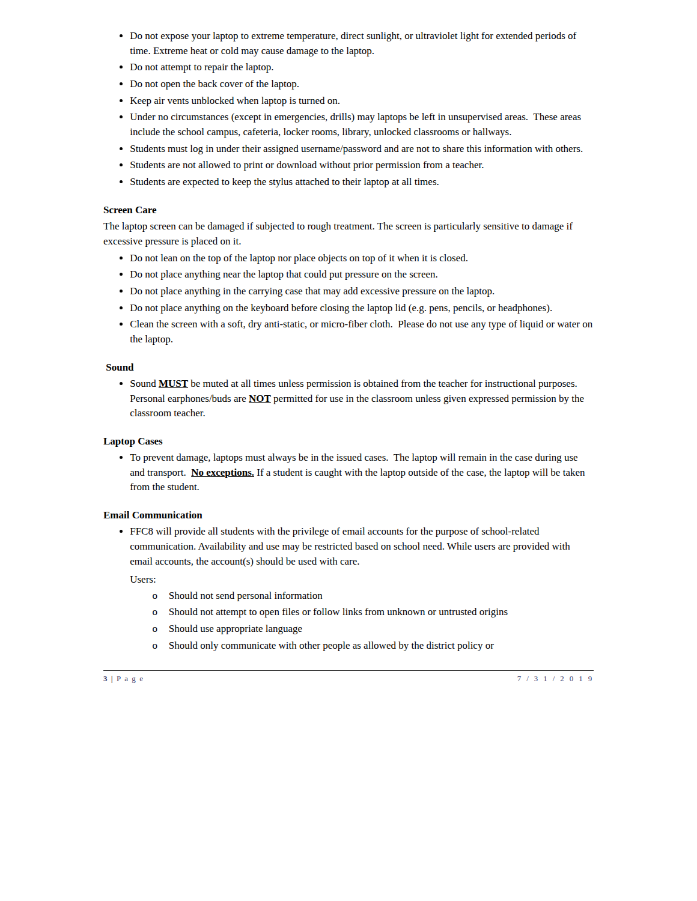Do not expose your laptop to extreme temperature, direct sunlight, or ultraviolet light for extended periods of time. Extreme heat or cold may cause damage to the laptop.
Do not attempt to repair the laptop.
Do not open the back cover of the laptop.
Keep air vents unblocked when laptop is turned on.
Under no circumstances (except in emergencies, drills) may laptops be left in unsupervised areas. These areas include the school campus, cafeteria, locker rooms, library, unlocked classrooms or hallways.
Students must log in under their assigned username/password and are not to share this information with others.
Students are not allowed to print or download without prior permission from a teacher.
Students are expected to keep the stylus attached to their laptop at all times.
Screen Care
The laptop screen can be damaged if subjected to rough treatment. The screen is particularly sensitive to damage if excessive pressure is placed on it.
Do not lean on the top of the laptop nor place objects on top of it when it is closed.
Do not place anything near the laptop that could put pressure on the screen.
Do not place anything in the carrying case that may add excessive pressure on the laptop.
Do not place anything on the keyboard before closing the laptop lid (e.g. pens, pencils, or headphones).
Clean the screen with a soft, dry anti-static, or micro-fiber cloth. Please do not use any type of liquid or water on the laptop.
Sound
Sound MUST be muted at all times unless permission is obtained from the teacher for instructional purposes. Personal earphones/buds are NOT permitted for use in the classroom unless given expressed permission by the classroom teacher.
Laptop Cases
To prevent damage, laptops must always be in the issued cases. The laptop will remain in the case during use and transport. No exceptions. If a student is caught with the laptop outside of the case, the laptop will be taken from the student.
Email Communication
FFC8 will provide all students with the privilege of email accounts for the purpose of school-related communication. Availability and use may be restricted based on school need. While users are provided with email accounts, the account(s) should be used with care.
Users:
Should not send personal information
Should not attempt to open files or follow links from unknown or untrusted origins
Should use appropriate language
Should only communicate with other people as allowed by the district policy or
3 | P a g e 7 / 3 1 / 2 0 1 9